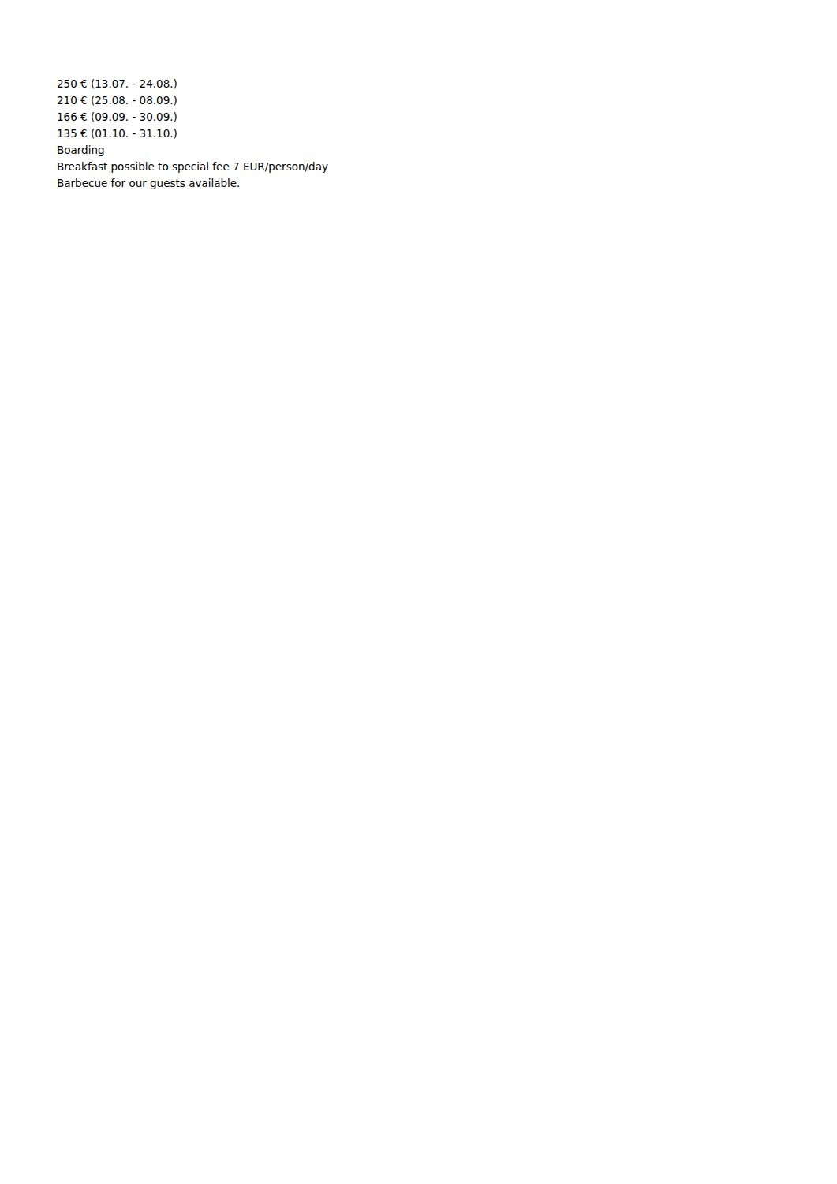250 € (13.07. - 24.08.)
210 € (25.08. - 08.09.)
166 € (09.09. - 30.09.)
135 € (01.10. - 31.10.)
Boarding
Breakfast possible to special fee 7 EUR/person/day
Barbecue for our guests available.